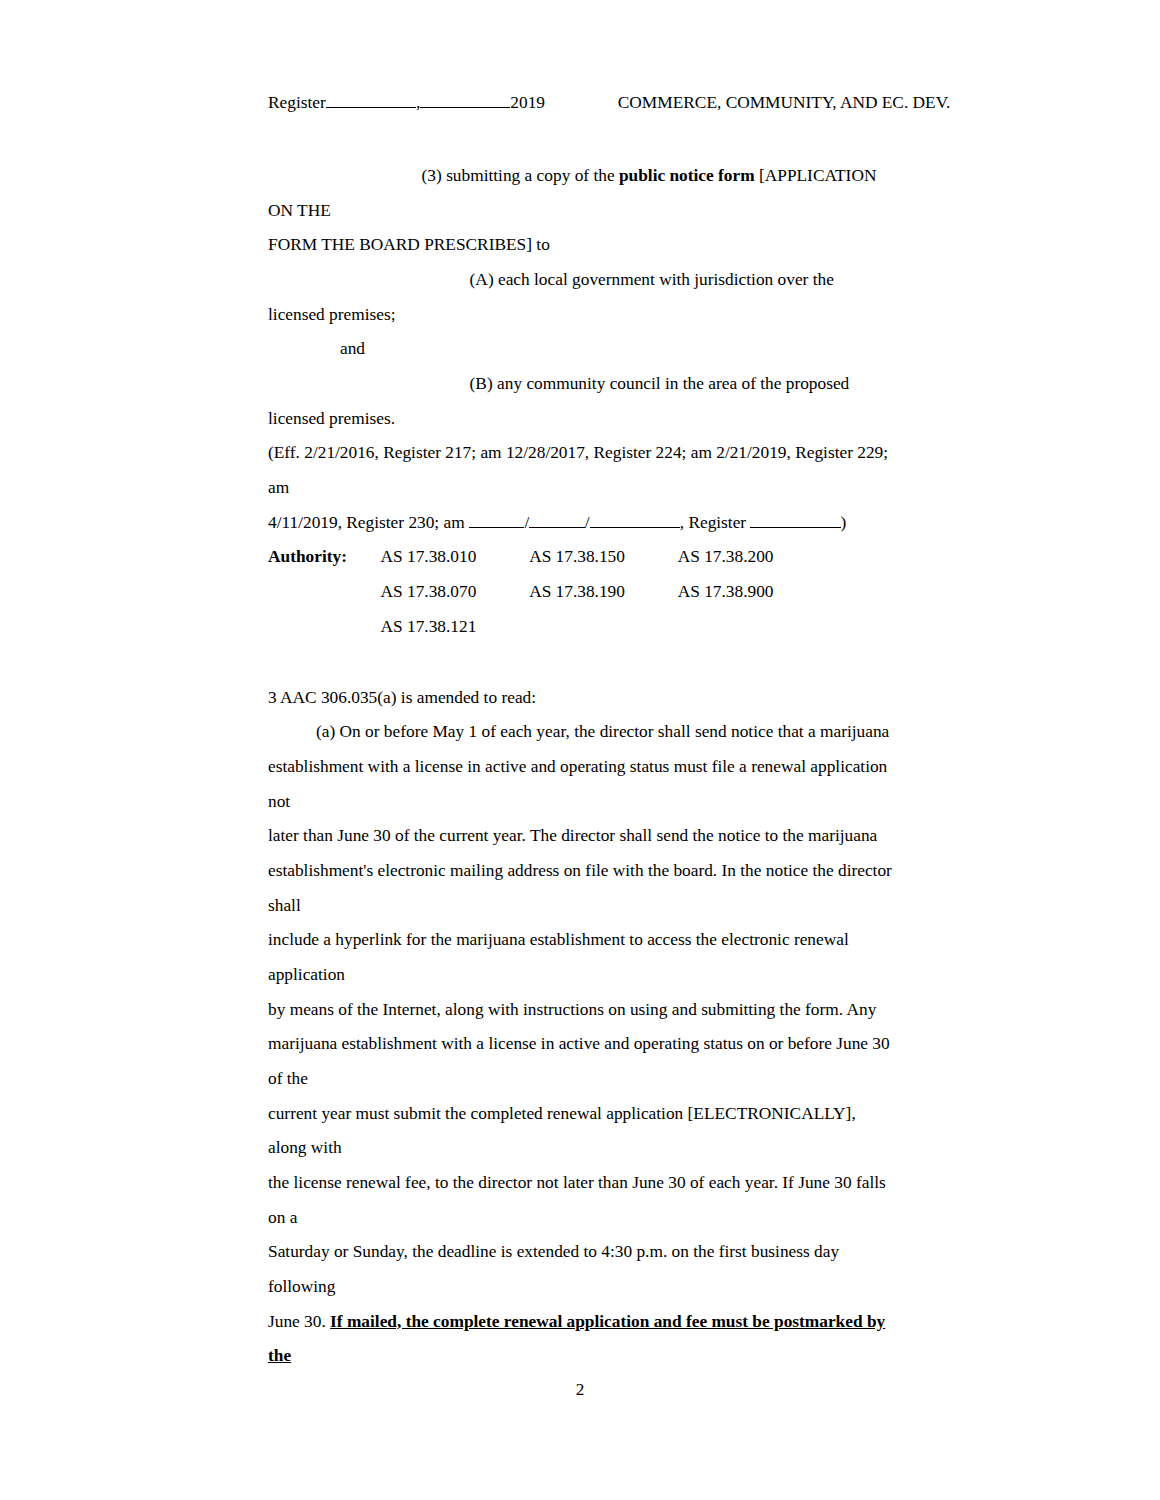Register , 2019 COMMERCE, COMMUNITY, AND EC. DEV.
(3) submitting a copy of the public notice form [APPLICATION ON THE
FORM THE BOARD PRESCRIBES] to
(A) each local government with jurisdiction over the licensed premises;
and
(B) any community council in the area of the proposed licensed premises.
(Eff. 2/21/2016, Register 217; am 12/28/2017, Register 224; am 2/21/2019, Register 229; am
4/11/2019, Register 230; am / / , Register )
| Authority: | AS 17.38.010 | AS 17.38.150 | AS 17.38.200 |
| | AS 17.38.070 | AS 17.38.190 | AS 17.38.900 |
| | AS 17.38.121 | | |
3 AAC 306.035(a) is amended to read:
(a) On or before May 1 of each year, the director shall send notice that a marijuana
establishment with a license in active and operating status must file a renewal application not
later than June 30 of the current year. The director shall send the notice to the marijuana
establishment's electronic mailing address on file with the board. In the notice the director shall
include a hyperlink for the marijuana establishment to access the electronic renewal application
by means of the Internet, along with instructions on using and submitting the form. Any
marijuana establishment with a license in active and operating status on or before June 30 of the
current year must submit the completed renewal application [ELECTRONICALLY], along with
the license renewal fee, to the director not later than June 30 of each year. If June 30 falls on a
Saturday or Sunday, the deadline is extended to 4:30 p.m. on the first business day following
June 30. If mailed, the complete renewal application and fee must be postmarked by the
2